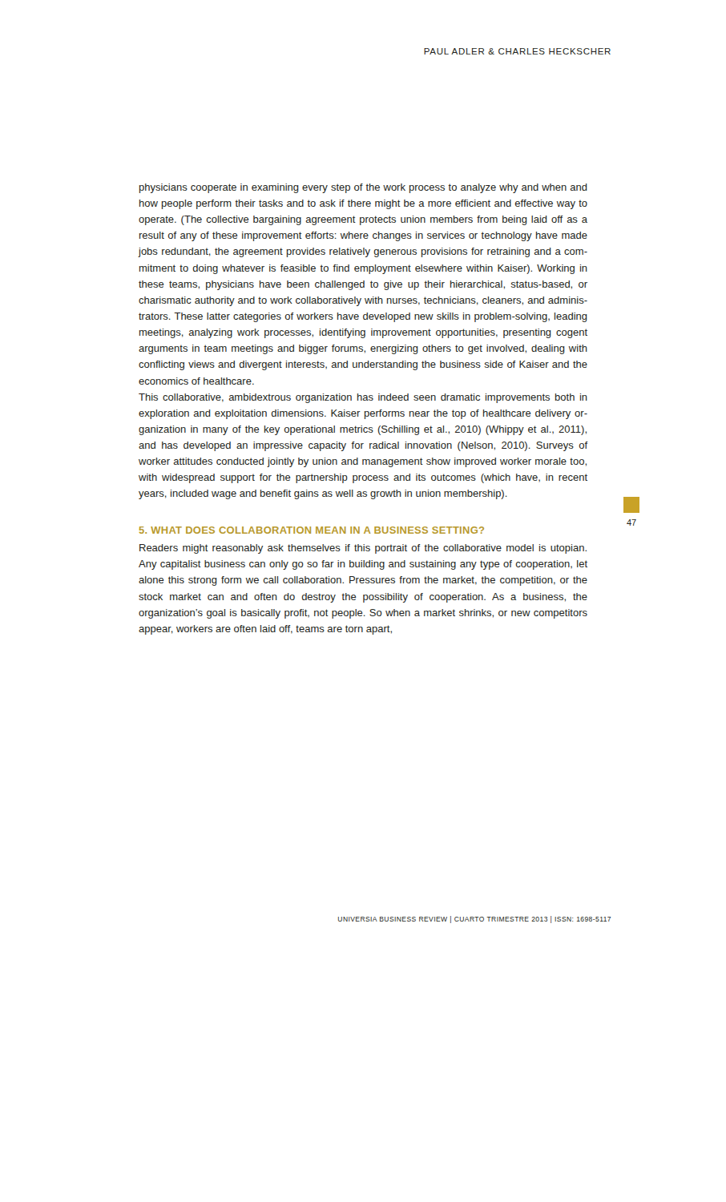Paul Adler & Charles Heckscher
47
physicians cooperate in examining every step of the work process to analyze why and when and how people perform their tasks and to ask if there might be a more efficient and effective way to operate. (The collective bargaining agreement protects union members from being laid off as a result of any of these improvement efforts: where changes in services or technology have made jobs redundant, the agreement provides relatively generous provisions for retraining and a commitment to doing whatever is feasible to find employment elsewhere within Kaiser). Working in these teams, physicians have been challenged to give up their hierarchical, status-based, or charismatic authority and to work collaboratively with nurses, technicians, cleaners, and administrators. These latter categories of workers have developed new skills in problem-solving, leading meetings, analyzing work processes, identifying improvement opportunities, presenting cogent arguments in team meetings and bigger forums, energizing others to get involved, dealing with conflicting views and divergent interests, and understanding the business side of Kaiser and the economics of healthcare.
This collaborative, ambidextrous organization has indeed seen dramatic improvements both in exploration and exploitation dimensions. Kaiser performs near the top of healthcare delivery organization in many of the key operational metrics (Schilling et al., 2010) (Whippy et al., 2011), and has developed an impressive capacity for radical innovation (Nelson, 2010). Surveys of worker attitudes conducted jointly by union and management show improved worker morale too, with widespread support for the partnership process and its outcomes (which have, in recent years, included wage and benefit gains as well as growth in union membership).
5. What does collaboration mean in a business setting?
Readers might reasonably ask themselves if this portrait of the collaborative model is utopian. Any capitalist business can only go so far in building and sustaining any type of cooperation, let alone this strong form we call collaboration. Pressures from the market, the competition, or the stock market can and often do destroy the possibility of cooperation. As a business, the organization’s goal is basically profit, not people. So when a market shrinks, or new competitors appear, workers are often laid off, teams are torn apart,
Universia Business Review | Cuarto Trimestre 2013 | ISSN: 1698-5117